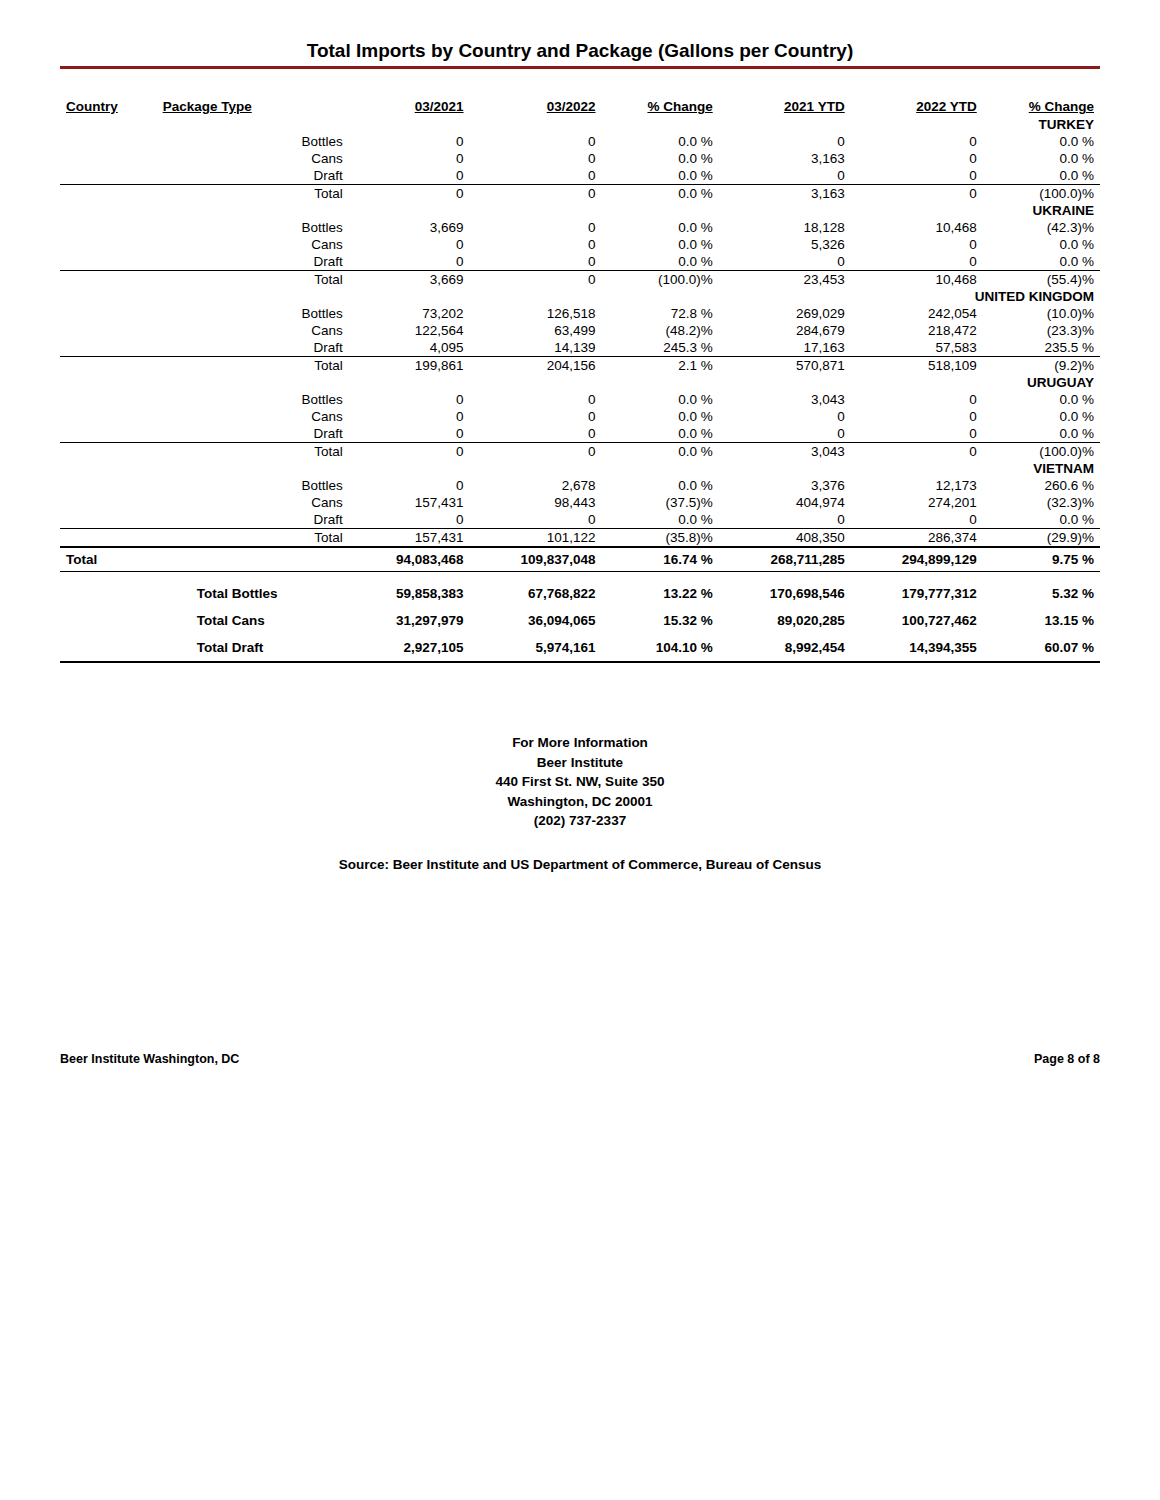Total Imports by Country and Package (Gallons per Country)
| Country | Package Type | 03/2021 | 03/2022 | % Change | 2021 YTD | 2022 YTD | % Change |
| --- | --- | --- | --- | --- | --- | --- | --- |
| TURKEY |
| | Bottles | 0 | 0 | 0.0 % | 0 | 0 | 0.0 % |
| | Cans | 0 | 0 | 0.0 % | 3,163 | 0 | 0.0 % |
| | Draft | 0 | 0 | 0.0 % | 0 | 0 | 0.0 % |
| | Total | 0 | 0 | 0.0 % | 3,163 | 0 | (100.0)% |
| UKRAINE |
| | Bottles | 3,669 | 0 | 0.0 % | 18,128 | 10,468 | (42.3)% |
| | Cans | 0 | 0 | 0.0 % | 5,326 | 0 | 0.0 % |
| | Draft | 0 | 0 | 0.0 % | 0 | 0 | 0.0 % |
| | Total | 3,669 | 0 | (100.0)% | 23,453 | 10,468 | (55.4)% |
| UNITED KINGDOM |
| | Bottles | 73,202 | 126,518 | 72.8 % | 269,029 | 242,054 | (10.0)% |
| | Cans | 122,564 | 63,499 | (48.2)% | 284,679 | 218,472 | (23.3)% |
| | Draft | 4,095 | 14,139 | 245.3 % | 17,163 | 57,583 | 235.5 % |
| | Total | 199,861 | 204,156 | 2.1 % | 570,871 | 518,109 | (9.2)% |
| URUGUAY |
| | Bottles | 0 | 0 | 0.0 % | 3,043 | 0 | 0.0 % |
| | Cans | 0 | 0 | 0.0 % | 0 | 0 | 0.0 % |
| | Draft | 0 | 0 | 0.0 % | 0 | 0 | 0.0 % |
| | Total | 0 | 0 | 0.0 % | 3,043 | 0 | (100.0)% |
| VIETNAM |
| | Bottles | 0 | 2,678 | 0.0 % | 3,376 | 12,173 | 260.6 % |
| | Cans | 157,431 | 98,443 | (37.5)% | 404,974 | 274,201 | (32.3)% |
| | Draft | 0 | 0 | 0.0 % | 0 | 0 | 0.0 % |
| | Total | 157,431 | 101,122 | (35.8)% | 408,350 | 286,374 | (29.9)% |
| Total | | 94,083,468 | 109,837,048 | 16.74 % | 268,711,285 | 294,899,129 | 9.75 % |
| | Total Bottles | 59,858,383 | 67,768,822 | 13.22 % | 170,698,546 | 179,777,312 | 5.32 % |
| | Total Cans | 31,297,979 | 36,094,065 | 15.32 % | 89,020,285 | 100,727,462 | 13.15 % |
| | Total Draft | 2,927,105 | 5,974,161 | 104.10 % | 8,992,454 | 14,394,355 | 60.07 % |
For More Information
Beer Institute
440 First St. NW, Suite 350
Washington, DC 20001
(202) 737-2337
Source: Beer Institute and US Department of Commerce, Bureau of Census
Beer Institute Washington, DC Page 8 of 8